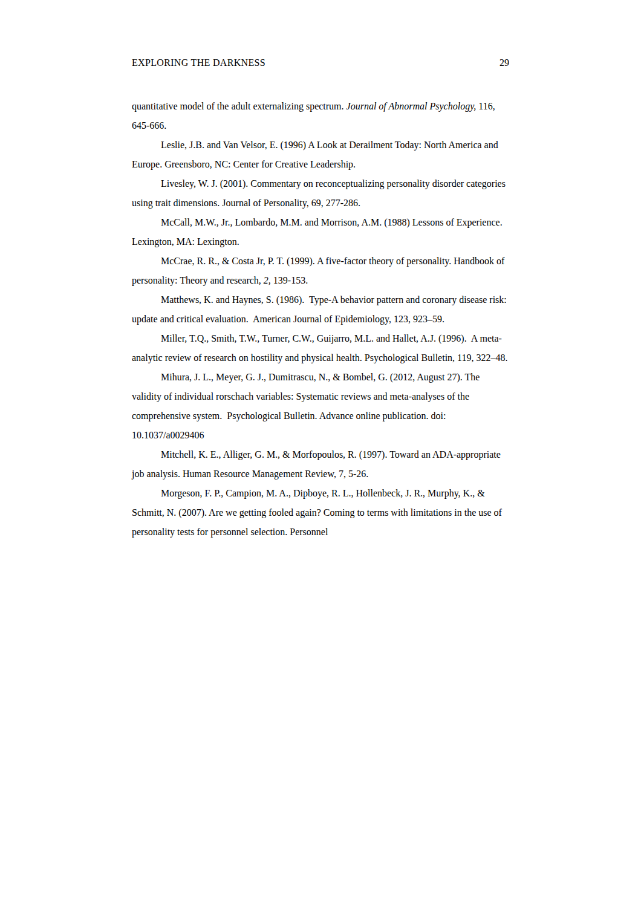Exploring the Darkness 29
quantitative model of the adult externalizing spectrum. Journal of Abnormal Psychology, 116, 645-666.
Leslie, J.B. and Van Velsor, E. (1996) A Look at Derailment Today: North America and Europe. Greensboro, NC: Center for Creative Leadership.
Livesley, W. J. (2001). Commentary on reconceptualizing personality disorder categories using trait dimensions. Journal of Personality, 69, 277-286.
McCall, M.W., Jr., Lombardo, M.M. and Morrison, A.M. (1988) Lessons of Experience. Lexington, MA: Lexington.
McCrae, R. R., & Costa Jr, P. T. (1999). A five-factor theory of personality. Handbook of personality: Theory and research, 2, 139-153.
Matthews, K. and Haynes, S. (1986). Type-A behavior pattern and coronary disease risk: update and critical evaluation. American Journal of Epidemiology, 123, 923–59.
Miller, T.Q., Smith, T.W., Turner, C.W., Guijarro, M.L. and Hallet, A.J. (1996). A meta-analytic review of research on hostility and physical health. Psychological Bulletin, 119, 322–48.
Mihura, J. L., Meyer, G. J., Dumitrascu, N., & Bombel, G. (2012, August 27). The validity of individual rorschach variables: Systematic reviews and meta-analyses of the comprehensive system. Psychological Bulletin. Advance online publication. doi: 10.1037/a0029406
Mitchell, K. E., Alliger, G. M., & Morfopoulos, R. (1997). Toward an ADA-appropriate job analysis. Human Resource Management Review, 7, 5-26.
Morgeson, F. P., Campion, M. A., Dipboye, R. L., Hollenbeck, J. R., Murphy, K., & Schmitt, N. (2007). Are we getting fooled again? Coming to terms with limitations in the use of personality tests for personnel selection. Personnel